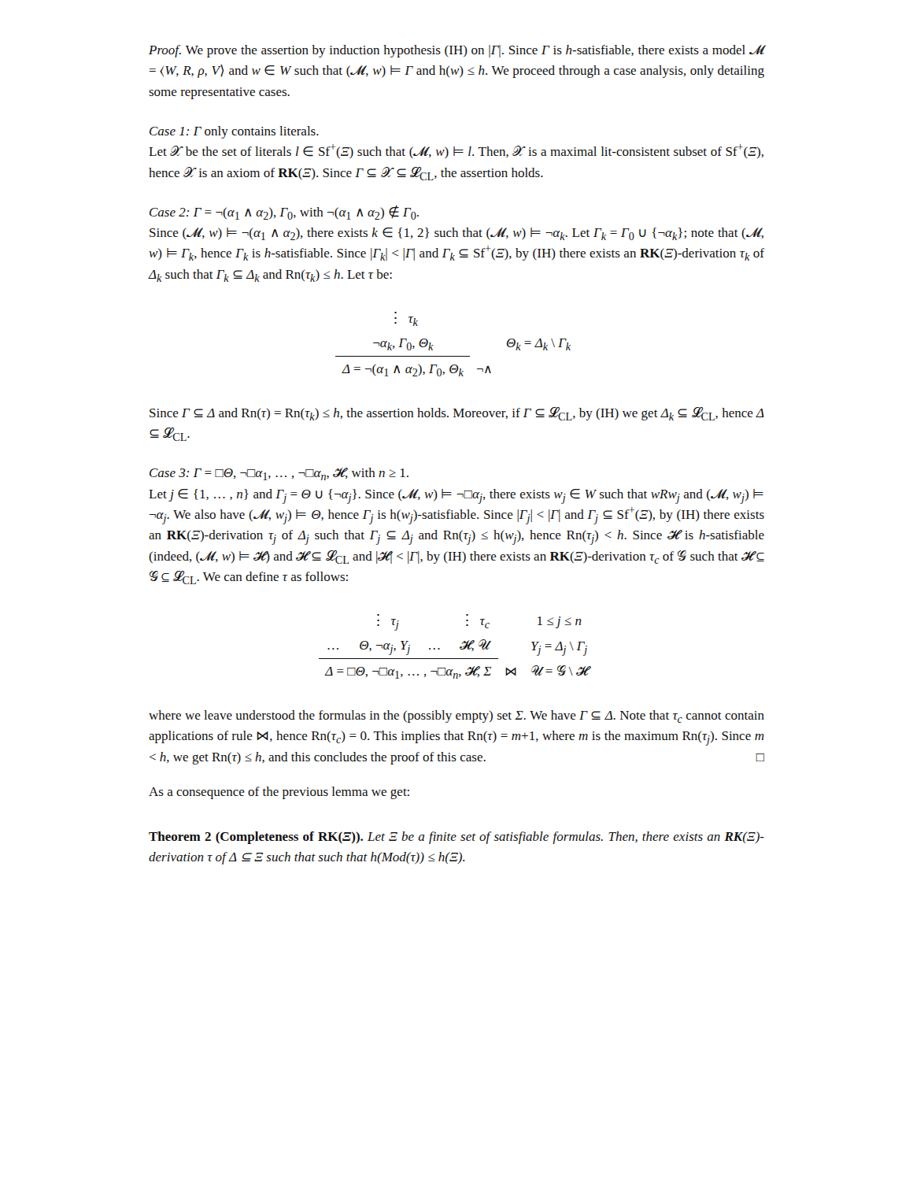Proof. We prove the assertion by induction hypothesis (IH) on |Γ|. Since Γ is h-satisfiable, there exists a model 𝓜 = ⟨W, R, ρ, V⟩ and w ∈ W such that (𝓜, w) ⊨ Γ and h(w) ≤ h. We proceed through a case analysis, only detailing some representative cases.
Case 1: Γ only contains literals.
Let 𝒳 be the set of literals l ∈ Sf+(Ξ) such that (𝓜, w) ⊨ l. Then, 𝒳 is a maximal lit-consistent subset of Sf+(Ξ), hence 𝒳 is an axiom of RK(Ξ). Since Γ ⊆ 𝒳 ⊆ 𝓛CL, the assertion holds.
Case 2: Γ = ¬(α1 ∧ α2), Γ0, with ¬(α1 ∧ α2) ∉ Γ0.
Since (𝓜, w) ⊨ ¬(α1 ∧ α2), there exists k ∈ {1, 2} such that (𝓜, w) ⊨ ¬αk. Let Γk = Γ0 ∪ {¬αk}; note that (𝓜, w) ⊨ Γk, hence Γk is h-satisfiable. Since |Γk| < |Γ| and Γk ⊆ Sf+(Ξ), by (IH) there exists an RK(Ξ)-derivation τk of Δk such that Γk ⊆ Δk and Rn(τk) ≤ h. Let τ be:
| ⋮ τ k | | |
| ¬ α k , Γ 0 , Θ k | | Θ k = Δ k \ Γ k |
| Δ = ¬( α 1 ∧ α 2 ), Γ 0 , Θ k | ¬∧ | |
Since Γ ⊆ Δ and Rn(τ) = Rn(τk) ≤ h, the assertion holds. Moreover, if Γ ⊆ 𝓛CL, by (IH) we get Δk ⊆ 𝓛CL, hence Δ ⊆ 𝓛CL.
Case 3: Γ = □Θ, ¬□α1, … , ¬□αn, 𝓗, with n ≥ 1.
Let j ∈ {1, … , n} and Γj = Θ ∪ {¬αj}. Since (𝓜, w) ⊨ ¬□αj, there exists wj ∈ W such that wRwj and (𝓜, wj) ⊨ ¬αj. We also have (𝓜, wj) ⊨ Θ, hence Γj is h(wj)-satisfiable. Since |Γj| < |Γ| and Γj ⊆ Sf+(Ξ), by (IH) there exists an RK(Ξ)-derivation τj of Δj such that Γj ⊆ Δj and Rn(τj) ≤ h(wj), hence Rn(τj) < h. Since 𝓗 is h-satisfiable (indeed, (𝓜, w) ⊨ 𝓗) and 𝓗 ⊆ 𝓛CL and |𝓗| < |Γ|, by (IH) there exists an RK(Ξ)-derivation τc of 𝒢 such that 𝓗 ⊆ 𝒢 ⊆ 𝓛CL. We can define τ as follows:
| | ⋮ τ j | | ⋮ τ c | | 1 ≤ j ≤ n |
| … | Θ , ¬ α j , Υ j | … | 𝓗, 𝒰 | | Υ j = Δ j \ Γ j |
| Δ = □ Θ , ¬□ α 1 , … , ¬□ α n , 𝓗, Σ | ⋈ | 𝒰 = 𝒢 \ 𝓗 |
where we leave understood the formulas in the (possibly empty) set Σ. We have Γ ⊆ Δ. Note that τc cannot contain applications of rule ⋈, hence Rn(τc) = 0. This implies that Rn(τ) = m+1, where m is the maximum Rn(τj). Since m < h, we get Rn(τ) ≤ h, and this concludes the proof of this case. □
As a consequence of the previous lemma we get:
Theorem 2 (Completeness of RK(Ξ)). Let Ξ be a finite set of satisfiable formulas. Then, there exists an RK(Ξ)-derivation τ of Δ ⊆ Ξ such that such that h(Mod(τ)) ≤ h(Ξ).